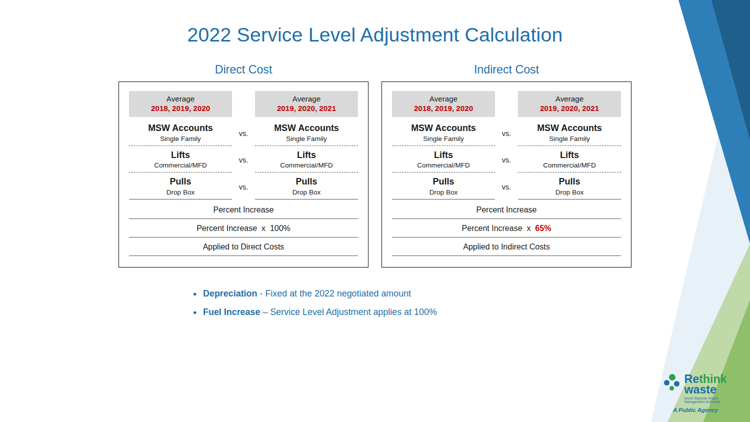2022 Service Level Adjustment Calculation
Direct Cost
Average2018, 2019, 2020
Average2019, 2020, 2021
MSW Accounts Single Family
vs.
MSW Accounts Single Family
Lifts Commercial/MFD
vs.
Lifts Commercial/MFD
Pulls Drop Box
vs.
Pulls Drop Box
Percent Increase
Percent Increase x 100%
Applied to Direct Costs
Indirect Cost
Average2018, 2019, 2020
Average2019, 2020, 2021
MSW Accounts Single Family
vs.
MSW Accounts Single Family
Lifts Commercial/MFD
vs.
Lifts Commercial/MFD
Pulls Drop Box
vs.
Pulls Drop Box
Percent Increase
Percent Increase x 65%
Applied to Indirect Costs
Depreciation - Fixed at the 2022 negotiated amount
Fuel Increase – Service Level Adjustment applies at 100%
Re think waste
South Bayside Waste
Management Authority
A Public Agency